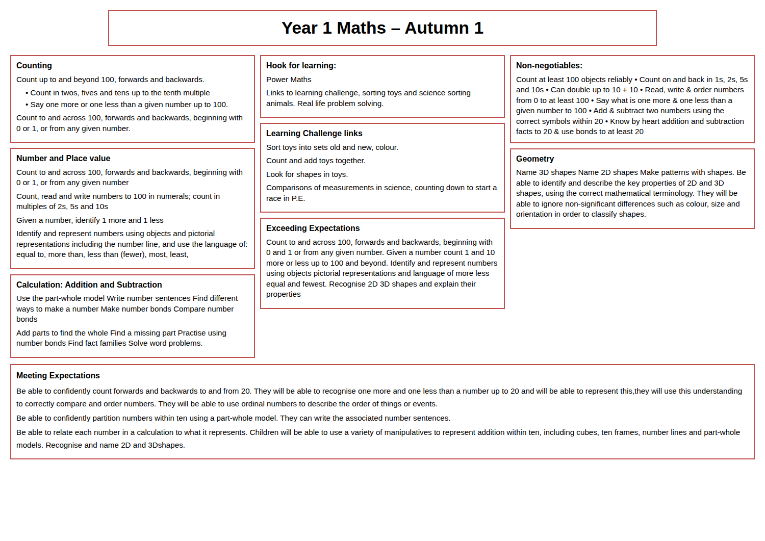Year 1 Maths – Autumn 1
Counting
Count up to and beyond 100, forwards and backwards.
Count in twos, fives and tens up to the tenth multiple
Say one more or one less than a given number up to 100.
Count to and across 100, forwards and backwards, beginning with 0 or 1, or from any given number.
Number and Place value
Count to and across 100, forwards and backwards, beginning with 0 or 1, or from any given number
Count, read and write numbers to 100 in numerals; count in multiples of 2s, 5s and 10s
Given a number, identify 1 more and 1 less
Identify and represent numbers using objects and pictorial representations including the number line, and use the language of: equal to, more than, less than (fewer), most, least,
Calculation: Addition and Subtraction
Use the part-whole model Write number sentences Find different ways to make a number Make number bonds Compare number bonds
Add parts to find the whole Find a missing part Practise using number bonds Find fact families Solve word problems.
Hook for learning:
Power Maths
Links to learning challenge, sorting toys and science sorting animals. Real life problem solving.
Learning Challenge links
Sort toys into sets old and new, colour.
Count and add toys together.
Look for shapes in toys.
Comparisons of measurements in science, counting down to start a race in P.E.
Exceeding Expectations
Count to and across 100, forwards and backwards, beginning with 0 and 1 or from any given number. Given a number count 1 and 10 more or less up to 100 and beyond. Identify and represent numbers using objects pictorial representations and language of more less equal and fewest. Recognise 2D 3D shapes and explain their properties
Non-negotiables:
Count at least 100 objects reliably • Count on and back in 1s, 2s, 5s and 10s • Can double up to 10 + 10 • Read, write & order numbers from 0 to at least 100 • Say what is one more & one less than a given number to 100 • Add & subtract two numbers using the correct symbols within 20 • Know by heart addition and subtraction facts to 20 & use bonds to at least 20
Geometry
Name 3D shapes Name 2D shapes Make patterns with shapes. Be able to identify and describe the key properties of 2D and 3D shapes, using the correct mathematical terminology. They will be able to ignore non-significant differences such as colour, size and orientation in order to classify shapes.
Meeting Expectations
Be able to confidently count forwards and backwards to and from 20. They will be able to recognise one more and one less than a number up to 20 and will be able to represent this,they will use this understanding to correctly compare and order numbers. They will be able to use ordinal numbers to describe the order of things or events.
Be able to confidently partition numbers within ten using a part-whole model. They can write the associated number sentences.
Be able to relate each number in a calculation to what it represents. Children will be able to use a variety of manipulatives to represent addition within ten, including cubes, ten frames, number lines and part-whole models. Recognise and name 2D and 3Dshapes.